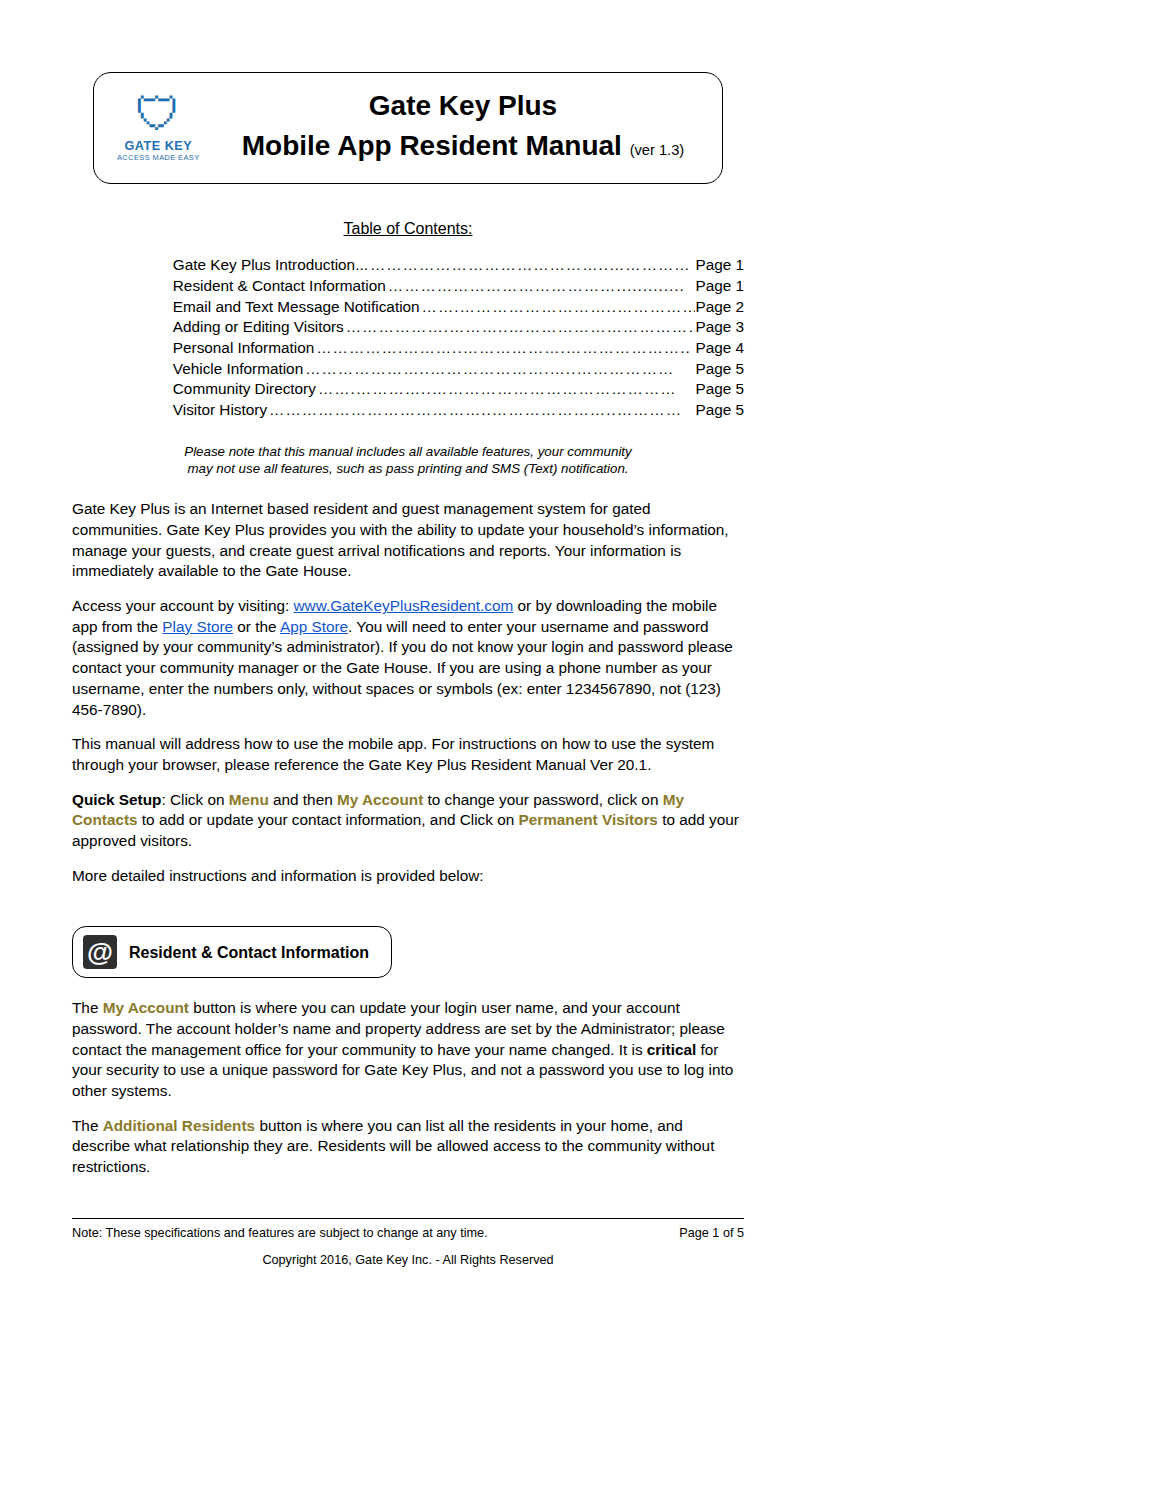🛡
GATE KEY
ACCESS MADE EASY
Gate Key Plus
Mobile App Resident Manual (ver 1.3)
Table of Contents:
Gate Key Plus Introduction...……………………………………..……………Page 1
Resident & Contact Information……………………………………............. Page 1
Email and Text Message Notification…….………………………..……………Page 2
Adding or Editing Visitors……………….………..………………………………Page 3
Personal Information…………….………..……………….………………….. Page 4
Vehicle Information…………………..………………….…..………………Page 5
Community Directory…….…………..………………………………………Page 5
Visitor History…………………………………..…………………..…………Page 5
Please note that this manual includes all available features, your community
may not use all features, such as pass printing and SMS (Text) notification.
Gate Key Plus is an Internet based resident and guest management system for gated communities. Gate Key Plus provides you with the ability to update your household’s information, manage your guests, and create guest arrival notifications and reports. Your information is immediately available to the Gate House.
Access your account by visiting: www.GateKeyPlusResident.com or by downloading the mobile app from the Play Store or the App Store. You will need to enter your username and password (assigned by your community’s administrator). If you do not know your login and password please contact your community manager or the Gate House. If you are using a phone number as your username, enter the numbers only, without spaces or symbols (ex: enter 1234567890, not (123) 456-7890).
This manual will address how to use the mobile app. For instructions on how to use the system through your browser, please reference the Gate Key Plus Resident Manual Ver 20.1.
Quick Setup: Click on Menu and then My Account to change your password, click on My Contacts to add or update your contact information, and Click on Permanent Visitors to add your approved visitors.
More detailed instructions and information is provided below:
@
Resident & Contact Information
The My Account button is where you can update your login user name, and your account password. The account holder’s name and property address are set by the Administrator; please contact the management office for your community to have your name changed. It is critical for your security to use a unique password for Gate Key Plus, and not a password you use to log into other systems.
The Additional Residents button is where you can list all the residents in your home, and describe what relationship they are. Residents will be allowed access to the community without restrictions.
Note: These specifications and features are subject to change at any time. Page 1 of 5
Copyright 2016, Gate Key Inc. - All Rights Reserved